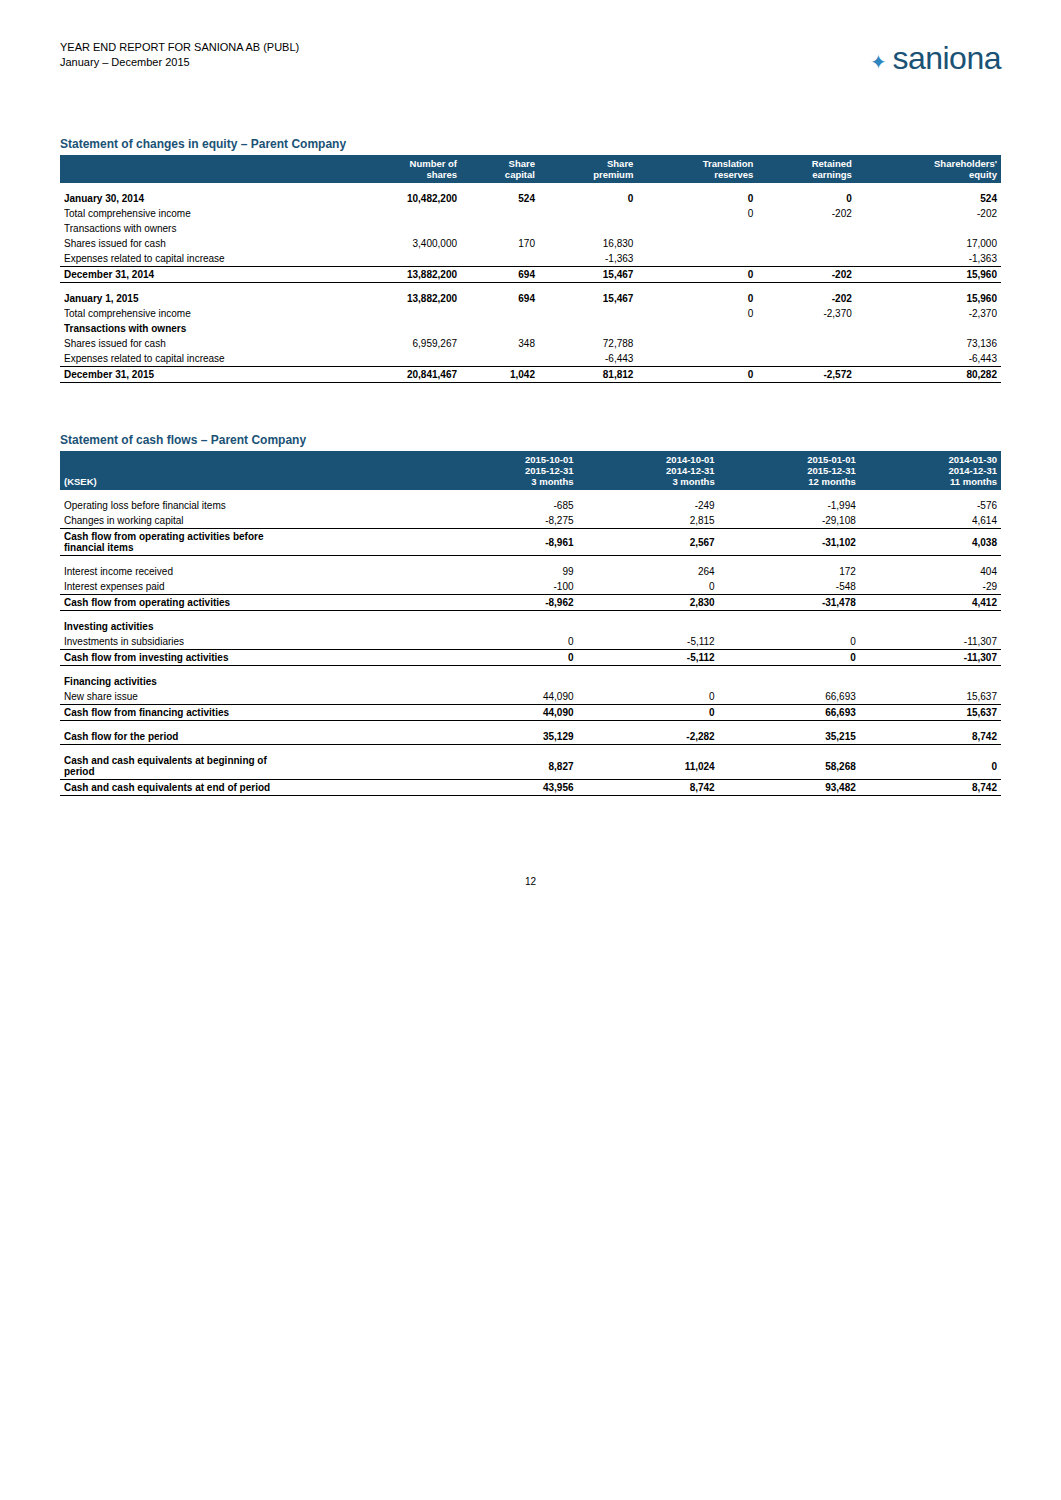YEAR END REPORT FOR SANIONA AB (PUBL)
January – December 2015
✦saniona
Statement of changes in equity – Parent Company
| | Number of shares | Share capital | Share premium | Translation reserves | Retained earnings | Shareholders' equity |
| --- | --- | --- | --- | --- | --- | --- |
| January 30, 2014 | 10,482,200 | 524 | 0 | 0 | 0 | 524 |
| Total comprehensive income | | | | 0 | -202 | -202 |
| Transactions with owners | | | | | | |
| Shares issued for cash | 3,400,000 | 170 | 16,830 | | | 17,000 |
| Expenses related to capital increase | | | -1,363 | | | -1,363 |
| December 31, 2014 | 13,882,200 | 694 | 15,467 | 0 | -202 | 15,960 |
| January 1, 2015 | 13,882,200 | 694 | 15,467 | 0 | -202 | 15,960 |
| Total comprehensive income | | | | 0 | -2,370 | -2,370 |
| Transactions with owners | | | | | | |
| Shares issued for cash | 6,959,267 | 348 | 72,788 | | | 73,136 |
| Expenses related to capital increase | | | -6,443 | | | -6,443 |
| December 31, 2015 | 20,841,467 | 1,042 | 81,812 | 0 | -2,572 | 80,282 |
Statement of cash flows – Parent Company
| (KSEK) | 2015-10-01 2015-12-31 3 months | 2014-10-01 2014-12-31 3 months | 2015-01-01 2015-12-31 12 months | 2014-01-30 2014-12-31 11 months |
| --- | --- | --- | --- | --- |
| Operating loss before financial items | -685 | -249 | -1,994 | -576 |
| Changes in working capital | -8,275 | 2,815 | -29,108 | 4,614 |
| Cash flow from operating activities before financial items | -8,961 | 2,567 | -31,102 | 4,038 |
| Interest income received | 99 | 264 | 172 | 404 |
| Interest expenses paid | -100 | 0 | -548 | -29 |
| Cash flow from operating activities | -8,962 | 2,830 | -31,478 | 4,412 |
| Investing activities | | | | |
| Investments in subsidiaries | 0 | -5,112 | 0 | -11,307 |
| Cash flow from investing activities | 0 | -5,112 | 0 | -11,307 |
| Financing activities | | | | |
| New share issue | 44,090 | 0 | 66,693 | 15,637 |
| Cash flow from financing activities | 44,090 | 0 | 66,693 | 15,637 |
| Cash flow for the period | 35,129 | -2,282 | 35,215 | 8,742 |
| Cash and cash equivalents at beginning of period | 8,827 | 11,024 | 58,268 | 0 |
| Cash and cash equivalents at end of period | 43,956 | 8,742 | 93,482 | 8,742 |
12